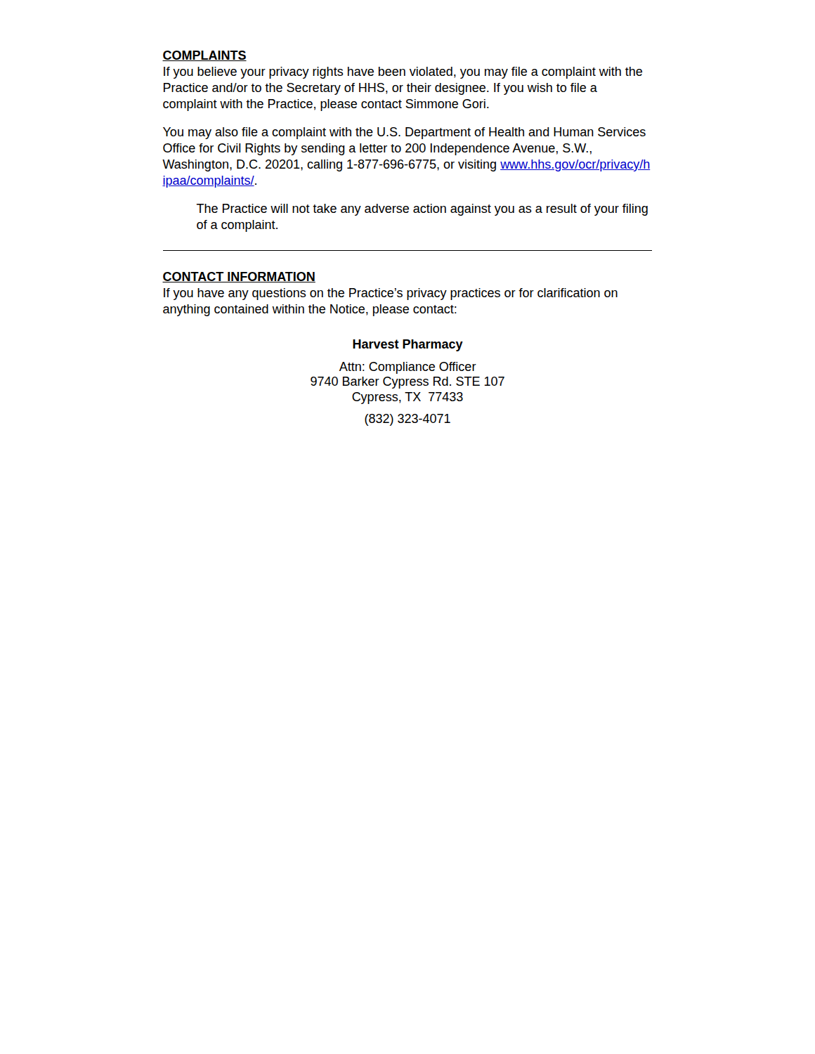COMPLAINTS
If you believe your privacy rights have been violated, you may file a complaint with the Practice and/or to the Secretary of HHS, or their designee. If you wish to file a complaint with the Practice, please contact Simmone Gori.
You may also file a complaint with the U.S. Department of Health and Human Services Office for Civil Rights by sending a letter to 200 Independence Avenue, S.W., Washington, D.C. 20201, calling 1-877-696-6775, or visiting www.hhs.gov/ocr/privacy/hipaa/complaints/.
The Practice will not take any adverse action against you as a result of your filing of a complaint.
CONTACT INFORMATION
If you have any questions on the Practice’s privacy practices or for clarification on anything contained within the Notice, please contact:
Harvest Pharmacy
Attn: Compliance Officer
9740 Barker Cypress Rd. STE 107
Cypress, TX 77433
(832) 323-4071